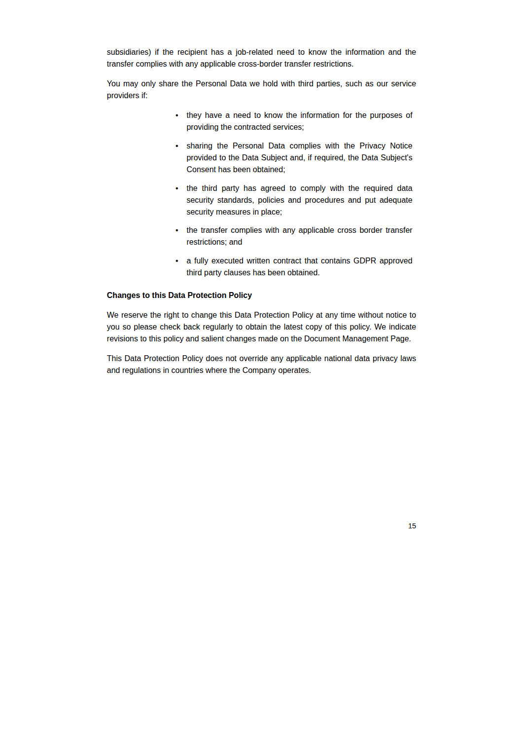subsidiaries) if the recipient has a job-related need to know the information and the transfer complies with any applicable cross-border transfer restrictions.
You may only share the Personal Data we hold with third parties, such as our service providers if:
they have a need to know the information for the purposes of providing the contracted services;
sharing the Personal Data complies with the Privacy Notice provided to the Data Subject and, if required, the Data Subject's Consent has been obtained;
the third party has agreed to comply with the required data security standards, policies and procedures and put adequate security measures in place;
the transfer complies with any applicable cross border transfer restrictions; and
a fully executed written contract that contains GDPR approved third party clauses has been obtained.
Changes to this Data Protection Policy
We reserve the right to change this Data Protection Policy at any time without notice to you so please check back regularly to obtain the latest copy of this policy. We indicate revisions to this policy and salient changes made on the Document Management Page.
This Data Protection Policy does not override any applicable national data privacy laws and regulations in countries where the Company operates.
15